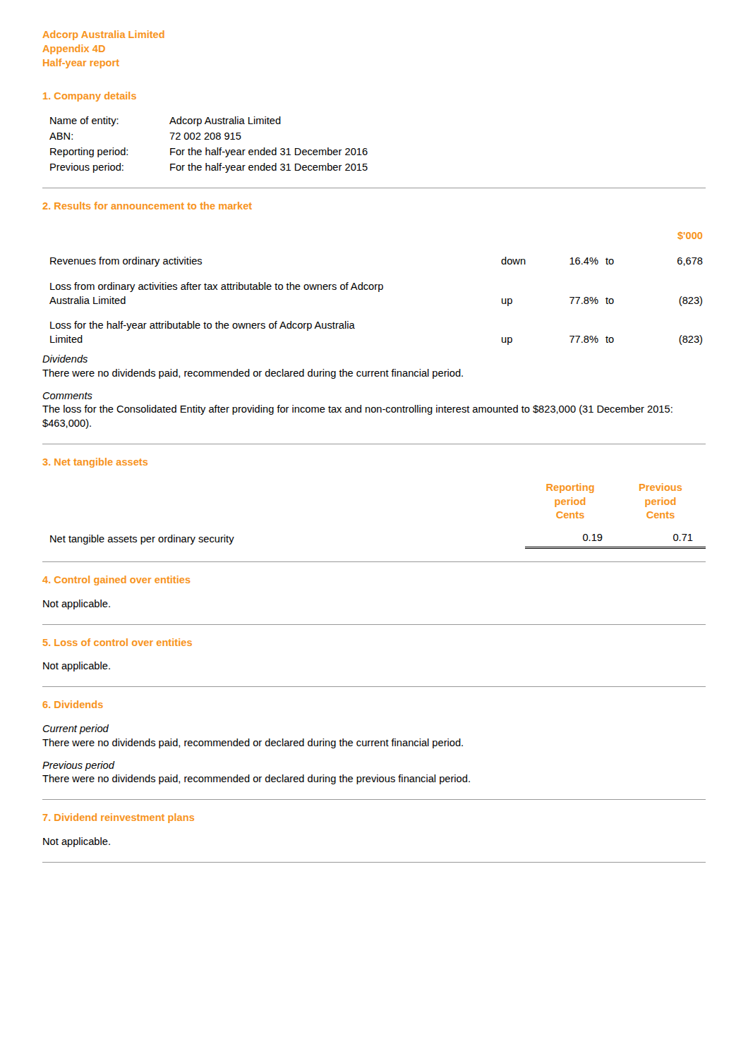Adcorp Australia Limited
Appendix 4D
Half-year report
1. Company details
| Name of entity: | Adcorp Australia Limited |
| ABN: | 72 002 208 915 |
| Reporting period: | For the half-year ended 31 December 2016 |
| Previous period: | For the half-year ended 31 December 2015 |
2. Results for announcement to the market
| | | | | $'000 |
| Revenues from ordinary activities | down | 16.4% | to | 6,678 |
| Loss from ordinary activities after tax attributable to the owners of Adcorp Australia Limited | up | 77.8% | to | (823) |
| Loss for the half-year attributable to the owners of Adcorp Australia Limited | up | 77.8% | to | (823) |
Dividends
There were no dividends paid, recommended or declared during the current financial period.
Comments
The loss for the Consolidated Entity after providing for income tax and non-controlling interest amounted to $823,000 (31 December 2015: $463,000).
3. Net tangible assets
| | Reporting period Cents | Previous period Cents |
| Net tangible assets per ordinary security | 0.19 | 0.71 |
4. Control gained over entities
Not applicable.
5. Loss of control over entities
Not applicable.
6. Dividends
Current period
There were no dividends paid, recommended or declared during the current financial period.
Previous period
There were no dividends paid, recommended or declared during the previous financial period.
7. Dividend reinvestment plans
Not applicable.